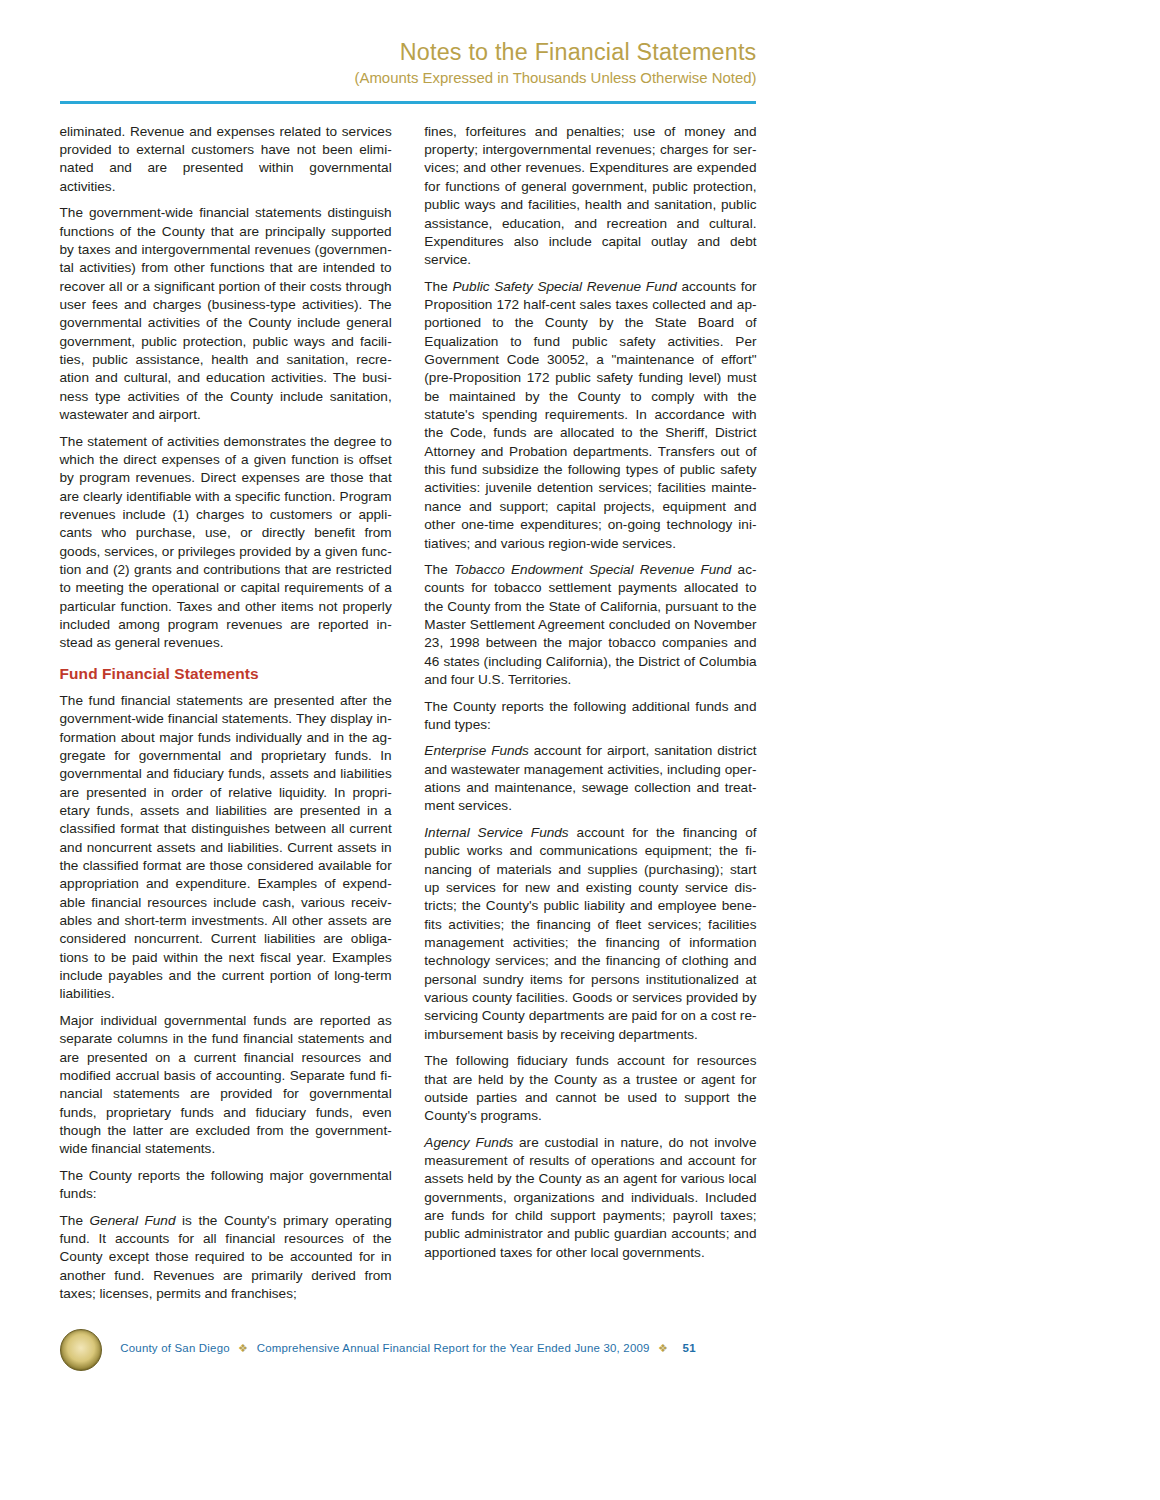Notes to the Financial Statements
(Amounts Expressed in Thousands Unless Otherwise Noted)
eliminated. Revenue and expenses related to services provided to external customers have not been eliminated and are presented within governmental activities.
The government-wide financial statements distinguish functions of the County that are principally supported by taxes and intergovernmental revenues (governmental activities) from other functions that are intended to recover all or a significant portion of their costs through user fees and charges (business-type activities). The governmental activities of the County include general government, public protection, public ways and facilities, public assistance, health and sanitation, recreation and cultural, and education activities. The business type activities of the County include sanitation, wastewater and airport.
The statement of activities demonstrates the degree to which the direct expenses of a given function is offset by program revenues. Direct expenses are those that are clearly identifiable with a specific function. Program revenues include (1) charges to customers or applicants who purchase, use, or directly benefit from goods, services, or privileges provided by a given function and (2) grants and contributions that are restricted to meeting the operational or capital requirements of a particular function. Taxes and other items not properly included among program revenues are reported instead as general revenues.
Fund Financial Statements
The fund financial statements are presented after the government-wide financial statements. They display information about major funds individually and in the aggregate for governmental and proprietary funds. In governmental and fiduciary funds, assets and liabilities are presented in order of relative liquidity. In proprietary funds, assets and liabilities are presented in a classified format that distinguishes between all current and noncurrent assets and liabilities. Current assets in the classified format are those considered available for appropriation and expenditure. Examples of expendable financial resources include cash, various receivables and short-term investments. All other assets are considered noncurrent. Current liabilities are obligations to be paid within the next fiscal year. Examples include payables and the current portion of long-term liabilities.
Major individual governmental funds are reported as separate columns in the fund financial statements and are presented on a current financial resources and modified accrual basis of accounting. Separate fund financial statements are provided for governmental funds, proprietary funds and fiduciary funds, even though the latter are excluded from the government-wide financial statements.
The County reports the following major governmental funds:
The General Fund is the County's primary operating fund. It accounts for all financial resources of the County except those required to be accounted for in another fund. Revenues are primarily derived from taxes; licenses, permits and franchises;
fines, forfeitures and penalties; use of money and property; intergovernmental revenues; charges for services; and other revenues. Expenditures are expended for functions of general government, public protection, public ways and facilities, health and sanitation, public assistance, education, and recreation and cultural. Expenditures also include capital outlay and debt service.
The Public Safety Special Revenue Fund accounts for Proposition 172 half-cent sales taxes collected and apportioned to the County by the State Board of Equalization to fund public safety activities. Per Government Code 30052, a "maintenance of effort" (pre-Proposition 172 public safety funding level) must be maintained by the County to comply with the statute's spending requirements. In accordance with the Code, funds are allocated to the Sheriff, District Attorney and Probation departments. Transfers out of this fund subsidize the following types of public safety activities: juvenile detention services; facilities maintenance and support; capital projects, equipment and other one-time expenditures; on-going technology initiatives; and various region-wide services.
The Tobacco Endowment Special Revenue Fund accounts for tobacco settlement payments allocated to the County from the State of California, pursuant to the Master Settlement Agreement concluded on November 23, 1998 between the major tobacco companies and 46 states (including California), the District of Columbia and four U.S. Territories.
The County reports the following additional funds and fund types:
Enterprise Funds account for airport, sanitation district and wastewater management activities, including operations and maintenance, sewage collection and treatment services.
Internal Service Funds account for the financing of public works and communications equipment; the financing of materials and supplies (purchasing); start up services for new and existing county service districts; the County's public liability and employee benefits activities; the financing of fleet services; facilities management activities; the financing of information technology services; and the financing of clothing and personal sundry items for persons institutionalized at various county facilities. Goods or services provided by servicing County departments are paid for on a cost reimbursement basis by receiving departments.
The following fiduciary funds account for resources that are held by the County as a trustee or agent for outside parties and cannot be used to support the County's programs.
Agency Funds are custodial in nature, do not involve measurement of results of operations and account for assets held by the County as an agent for various local governments, organizations and individuals. Included are funds for child support payments; payroll taxes; public administrator and public guardian accounts; and apportioned taxes for other local governments.
County of San Diego ❖ Comprehensive Annual Financial Report for the Year Ended June 30, 2009 ❖ 51